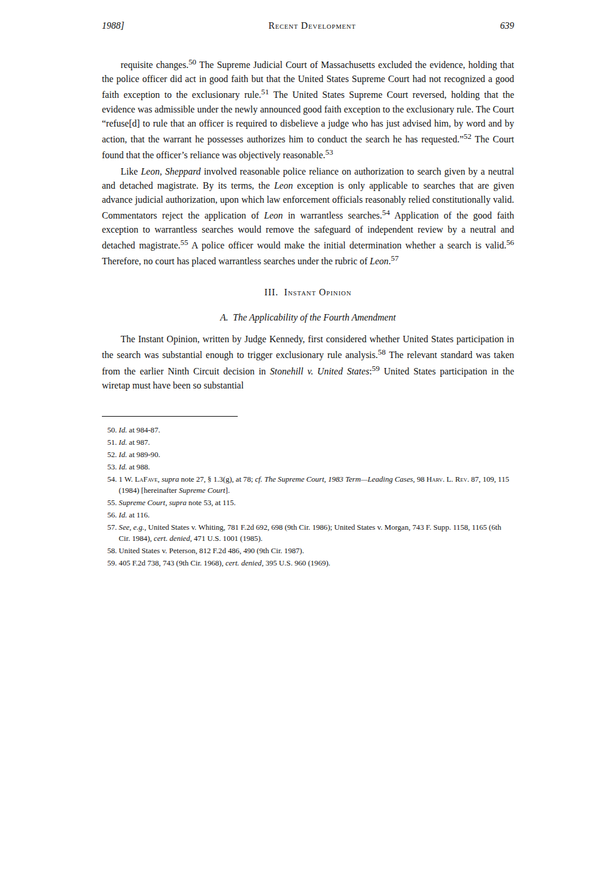1988] Recent Development 639
requisite changes.50 The Supreme Judicial Court of Massachusetts excluded the evidence, holding that the police officer did act in good faith but that the United States Supreme Court had not recognized a good faith exception to the exclusionary rule.51 The United States Supreme Court reversed, holding that the evidence was admissible under the newly announced good faith exception to the exclusionary rule. The Court “refuse[d] to rule that an officer is required to disbelieve a judge who has just advised him, by word and by action, that the warrant he possesses authorizes him to conduct the search he has requested.”52 The Court found that the officer’s reliance was objectively reasonable.53
Like Leon, Sheppard involved reasonable police reliance on authorization to search given by a neutral and detached magistrate. By its terms, the Leon exception is only applicable to searches that are given advance judicial authorization, upon which law enforcement officials reasonably relied constitutionally valid. Commentators reject the application of Leon in warrantless searches.54 Application of the good faith exception to warrantless searches would remove the safeguard of independent review by a neutral and detached magistrate.55 A police officer would make the initial determination whether a search is valid.56 Therefore, no court has placed warrantless searches under the rubric of Leon.57
III. Instant Opinion
A. The Applicability of the Fourth Amendment
The Instant Opinion, written by Judge Kennedy, first considered whether United States participation in the search was substantial enough to trigger exclusionary rule analysis.58 The relevant standard was taken from the earlier Ninth Circuit decision in Stonehill v. United States:59 United States participation in the wiretap must have been so substantial
Id. at 984-87.
Id. at 987.
Id. at 989-90.
Id. at 988.
1 W. LaFave, supra note 27, § 1.3(g), at 78; cf. The Supreme Court, 1983 Term—Leading Cases, 98 Harv. L. Rev. 87, 109, 115 (1984) [hereinafter Supreme Court].
Supreme Court, supra note 53, at 115.
Id. at 116.
See, e.g., United States v. Whiting, 781 F.2d 692, 698 (9th Cir. 1986); United States v. Morgan, 743 F. Supp. 1158, 1165 (6th Cir. 1984), cert. denied, 471 U.S. 1001 (1985).
United States v. Peterson, 812 F.2d 486, 490 (9th Cir. 1987).
405 F.2d 738, 743 (9th Cir. 1968), cert. denied, 395 U.S. 960 (1969).